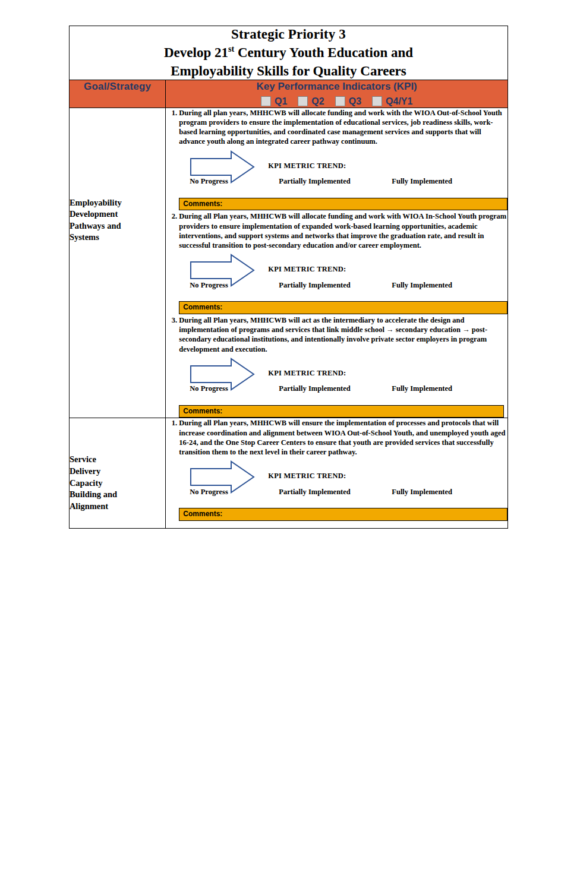| Strategic Priority 3 Develop 21 st Century Youth Education and Employability Skills for Quality Careers |
| Goal/Strategy | Key Performance Indicators (KPI) Q1 Q2 Q3 Q4/Y1 |
| Employability Development Pathways and Systems | During all plan years, MHHCWB will allocate funding and work with the WIOA Out-of-School Youth program providers to ensure the implementation of educational services, job readiness skills, work- based learning opportunities, and coordinated case management services and supports that will advance youth along an integrated career pathway continuum. KPI METRIC TREND: No Progress Partially Implemented Fully Implemented Comments: During all Plan years, MHHCWB will allocate funding and work with WIOA In-School Youth program providers to ensure implementation of expanded work-based learning opportunities, academic interventions, and support systems and networks that improve the graduation rate, and result in successful transition to post-secondary education and/or career employment. KPI METRIC TREND: No Progress Partially Implemented Fully Implemented Comments: During all Plan years, MHHCWB will act as the intermediary to accelerate the design and implementation of programs and services that link middle school → secondary education → post-secondary educational institutions, and intentionally involve private sector employers in program development and execution. KPI METRIC TREND: No Progress Partially Implemented Fully Implemented Comments: |
| Service Delivery Capacity Building and Alignment | During all Plan years, MHHCWB will ensure the implementation of processes and protocols that will increase coordination and alignment between WIOA Out-of-School Youth, and unemployed youth aged 16-24, and the One Stop Career Centers to ensure that youth are provided services that successfully transition them to the next level in their career pathway. KPI METRIC TREND: No Progress Partially Implemented Fully Implemented Comments: |